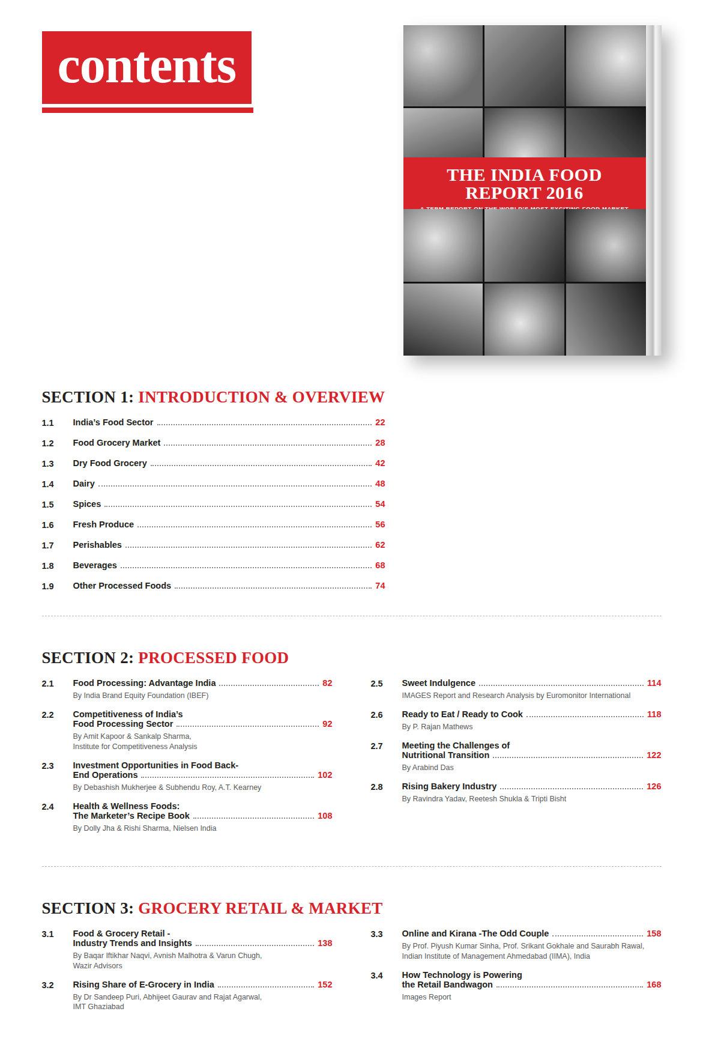contents
THE INDIA FOOD REPORT 2016
A TERM REPORT ON THE WORLD'S MOST EXCITING FOOD MARKET
Sizing · Sectors · Key Players · Opportunities · Challenges · Future
SECTION 1: INTRODUCTION & OVERVIEW
1.1 India’s Food Sector 22
1.2 Food Grocery Market 28
1.3 Dry Food Grocery 42
1.4 Dairy 48
1.5 Spices 54
1.6 Fresh Produce 56
1.7 Perishables 62
1.8 Beverages 68
1.9 Other Processed Foods 74
SECTION 2: PROCESSED FOOD
2.1 Food Processing: Advantage India 82 By India Brand Equity Foundation (IBEF)
2.2 Competitiveness of India’s Food Processing Sector 92 By Amit Kapoor & Sankalp Sharma,
Institute for Competitiveness Analysis
2.3 Investment Opportunities in Food Back- End Operations 102 By Debashish Mukherjee & Subhendu Roy, A.T. Kearney
2.4 Health & Wellness Foods: The Marketer’s Recipe Book 108 By Dolly Jha & Rishi Sharma, Nielsen India
2.5 Sweet Indulgence 114 IMAGES Report and Research Analysis by Euromonitor International
2.6 Ready to Eat / Ready to Cook 118 By P. Rajan Mathews
2.7 Meeting the Challenges of Nutritional Transition 122 By Arabind Das
2.8 Rising Bakery Industry 126 By Ravindra Yadav, Reetesh Shukla & Tripti Bisht
SECTION 3: GROCERY RETAIL & MARKET
3.1 Food & Grocery Retail - Industry Trends and Insights 138 By Baqar Iftikhar Naqvi, Avnish Malhotra & Varun Chugh,
Wazir Advisors
3.2 Rising Share of E-Grocery in India 152 By Dr Sandeep Puri, Abhijeet Gaurav and Rajat Agarwal,
IMT Ghaziabad
3.3 Online and Kirana -The Odd Couple 158 By Prof. Piyush Kumar Sinha, Prof. Srikant Gokhale and Saurabh Rawal,
Indian Institute of Management Ahmedabad (IIMA), India
3.4 How Technology is Powering the Retail Bandwagon 168 Images Report